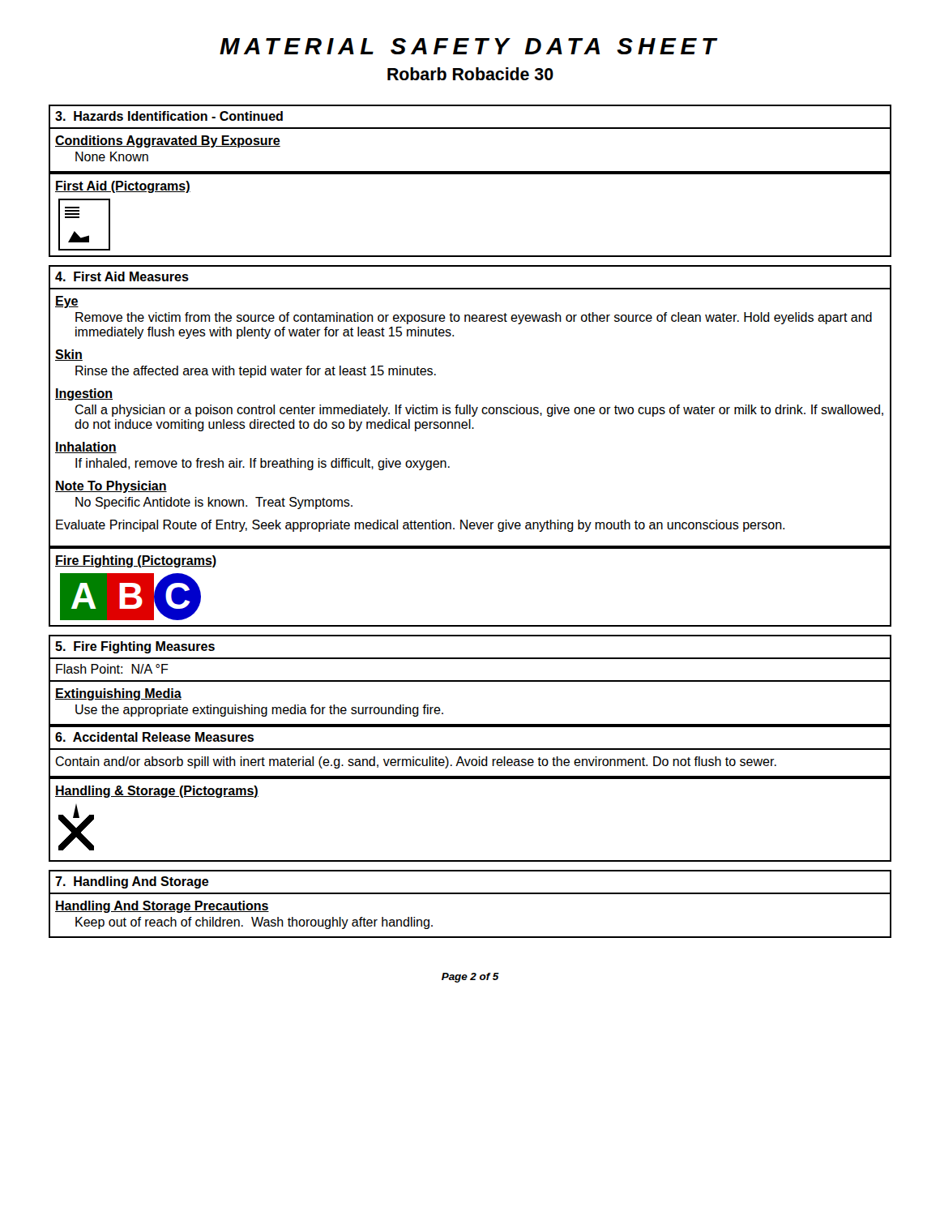MATERIAL SAFETY DATA SHEET
Robarb Robacide 30
3. Hazards Identification - Continued
Conditions Aggravated By Exposure
None Known
First Aid (Pictograms)
4. First Aid Measures
Eye
Remove the victim from the source of contamination or exposure to nearest eyewash or other source of clean water. Hold eyelids apart and immediately flush eyes with plenty of water for at least 15 minutes.
Skin
Rinse the affected area with tepid water for at least 15 minutes.
Ingestion
Call a physician or a poison control center immediately. If victim is fully conscious, give one or two cups of water or milk to drink. If swallowed, do not induce vomiting unless directed to do so by medical personnel.
Inhalation
If inhaled, remove to fresh air. If breathing is difficult, give oxygen.
Note To Physician
No Specific Antidote is known. Treat Symptoms.
Evaluate Principal Route of Entry, Seek appropriate medical attention. Never give anything by mouth to an unconscious person.
Fire Fighting (Pictograms)
A B C
5. Fire Fighting Measures
Flash Point: N/A °F
Extinguishing Media
Use the appropriate extinguishing media for the surrounding fire.
6. Accidental Release Measures
Contain and/or absorb spill with inert material (e.g. sand, vermiculite). Avoid release to the environment. Do not flush to sewer.
Handling & Storage (Pictograms)
7. Handling And Storage
Handling And Storage Precautions
Keep out of reach of children. Wash thoroughly after handling.
Page 2 of 5